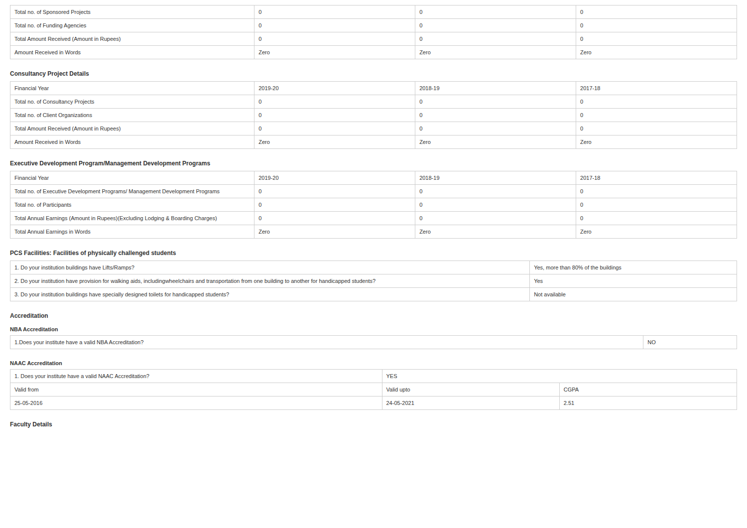| Total no. of Sponsored Projects | 0 | 0 | 0 |
| Total no. of Funding Agencies | 0 | 0 | 0 |
| Total Amount Received (Amount in Rupees) | 0 | 0 | 0 |
| Amount Received in Words | Zero | Zero | Zero |
Consultancy Project Details
| Financial Year | 2019-20 | 2018-19 | 2017-18 |
| --- | --- | --- | --- |
| Total no. of Consultancy Projects | 0 | 0 | 0 |
| Total no. of Client Organizations | 0 | 0 | 0 |
| Total Amount Received (Amount in Rupees) | 0 | 0 | 0 |
| Amount Received in Words | Zero | Zero | Zero |
Executive Development Program/Management Development Programs
| Financial Year | 2019-20 | 2018-19 | 2017-18 |
| --- | --- | --- | --- |
| Total no. of Executive Development Programs/ Management Development Programs | 0 | 0 | 0 |
| Total no. of Participants | 0 | 0 | 0 |
| Total Annual Earnings (Amount in Rupees)(Excluding Lodging & Boarding Charges) | 0 | 0 | 0 |
| Total Annual Earnings in Words | Zero | Zero | Zero |
PCS Facilities: Facilities of physically challenged students
| 1. Do your institution buildings have Lifts/Ramps? | Yes, more than 80% of the buildings |
| 2. Do your institution have provision for walking aids, includingwheelchairs and transportation from one building to another for handicapped students? | Yes |
| 3. Do your institution buildings have specially designed toilets for handicapped students? | Not available |
Accreditation
NBA Accreditation
| 1.Does your institute have a valid NBA Accreditation? | NO |
NAAC Accreditation
| 1. Does your institute have a valid NAAC Accreditation? | YES |
| Valid from | Valid upto | CGPA |
| 25-05-2016 | 24-05-2021 | 2.51 |
Faculty Details